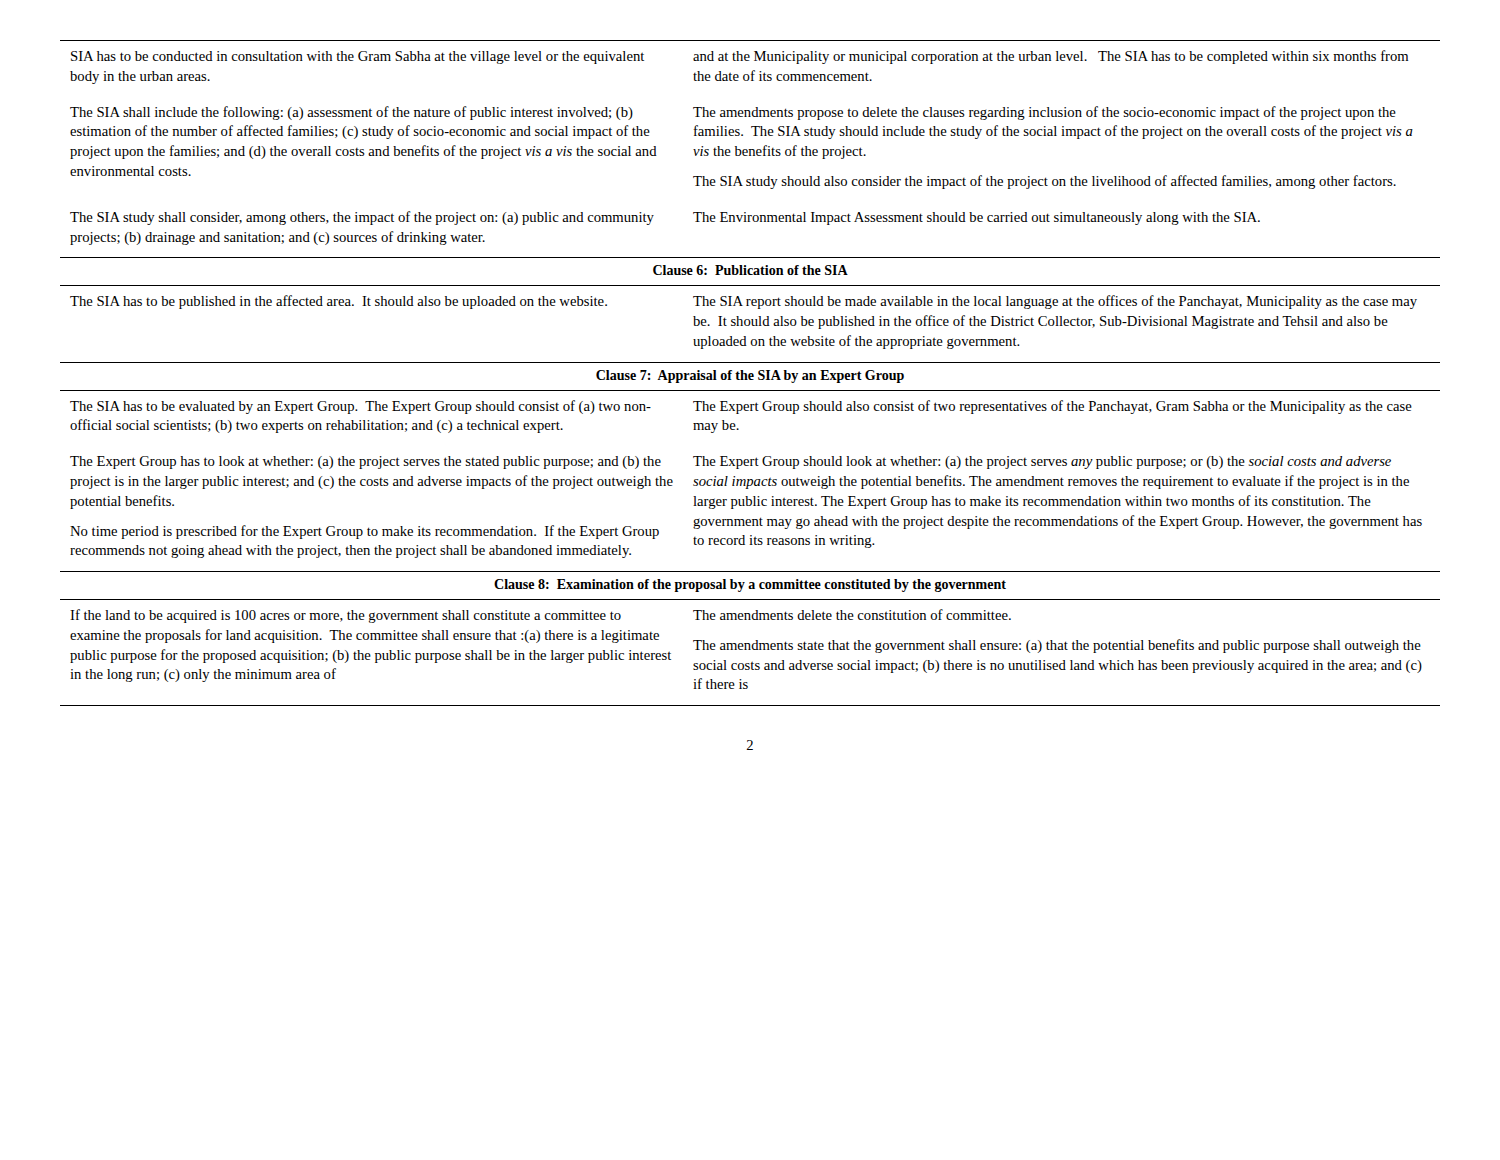| SIA has to be conducted in consultation with the Gram Sabha at the village level or the equivalent body in the urban areas. | and at the Municipality or municipal corporation at the urban level. The SIA has to be completed within six months from the date of its commencement. |
| The SIA shall include the following: (a) assessment of the nature of public interest involved; (b) estimation of the number of affected families; (c) study of socio-economic and social impact of the project upon the families; and (d) the overall costs and benefits of the project vis a vis the social and environmental costs. | The amendments propose to delete the clauses regarding inclusion of the socio-economic impact of the project upon the families. The SIA study should include the study of the social impact of the project on the overall costs of the project vis a vis the benefits of the project. The SIA study should also consider the impact of the project on the livelihood of affected families, among other factors. |
| The SIA study shall consider, among others, the impact of the project on: (a) public and community projects; (b) drainage and sanitation; and (c) sources of drinking water. | The Environmental Impact Assessment should be carried out simultaneously along with the SIA. |
| Clause 6: Publication of the SIA |
| The SIA has to be published in the affected area. It should also be uploaded on the website. | The SIA report should be made available in the local language at the offices of the Panchayat, Municipality as the case may be. It should also be published in the office of the District Collector, Sub-Divisional Magistrate and Tehsil and also be uploaded on the website of the appropriate government. |
| Clause 7: Appraisal of the SIA by an Expert Group |
| The SIA has to be evaluated by an Expert Group. The Expert Group should consist of (a) two non-official social scientists; (b) two experts on rehabilitation; and (c) a technical expert. | The Expert Group should also consist of two representatives of the Panchayat, Gram Sabha or the Municipality as the case may be. |
| The Expert Group has to look at whether: (a) the project serves the stated public purpose; and (b) the project is in the larger public interest; and (c) the costs and adverse impacts of the project outweigh the potential benefits. No time period is prescribed for the Expert Group to make its recommendation. If the Expert Group recommends not going ahead with the project, then the project shall be abandoned immediately. | The Expert Group should look at whether: (a) the project serves any public purpose; or (b) the social costs and adverse social impacts outweigh the potential benefits. The amendment removes the requirement to evaluate if the project is in the larger public interest. The Expert Group has to make its recommendation within two months of its constitution. The government may go ahead with the project despite the recommendations of the Expert Group. However, the government has to record its reasons in writing. |
| Clause 8: Examination of the proposal by a committee constituted by the government |
| If the land to be acquired is 100 acres or more, the government shall constitute a committee to examine the proposals for land acquisition. The committee shall ensure that :(a) there is a legitimate public purpose for the proposed acquisition; (b) the public purpose shall be in the larger public interest in the long run; (c) only the minimum area of | The amendments delete the constitution of committee. The amendments state that the government shall ensure: (a) that the potential benefits and public purpose shall outweigh the social costs and adverse social impact; (b) there is no unutilised land which has been previously acquired in the area; and (c) if there is |
2